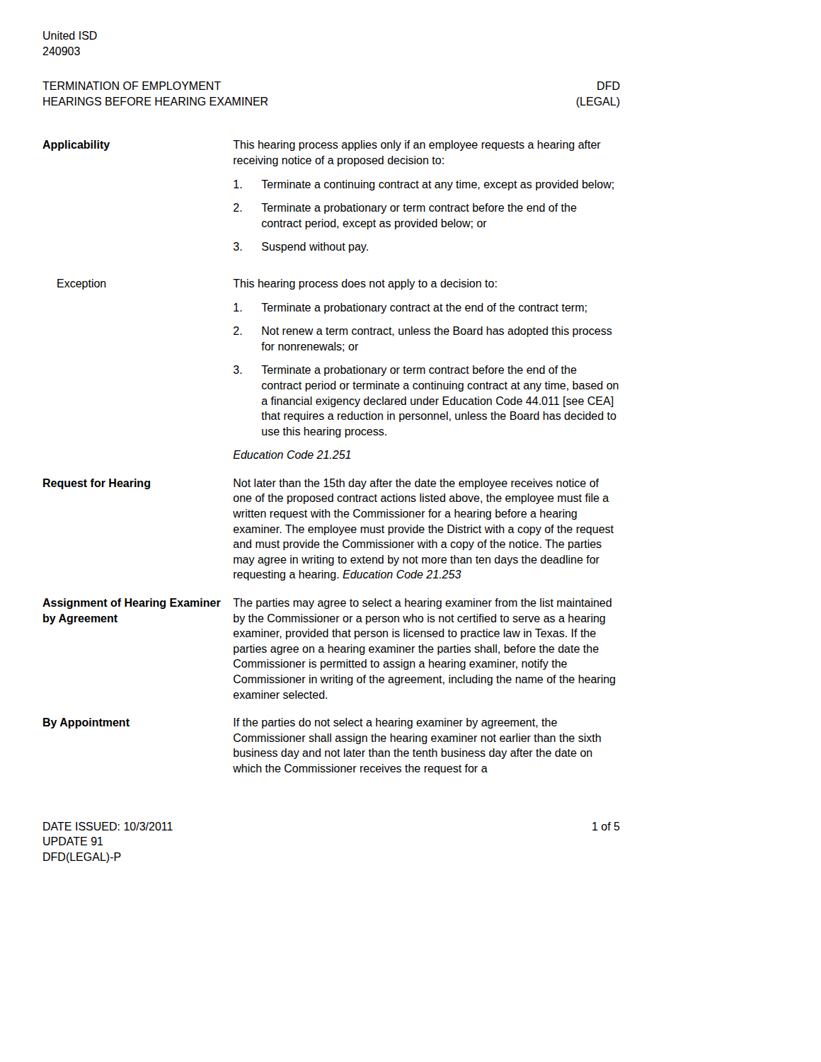United ISD
240903
Termination of Employment
Hearings Before Hearing Examiner
DFD
(LEGAL)
Applicability
This hearing process applies only if an employee requests a hearing after receiving notice of a proposed decision to:
Terminate a continuing contract at any time, except as provided below;
Terminate a probationary or term contract before the end of the contract period, except as provided below; or
Suspend without pay.
Exception
This hearing process does not apply to a decision to:
Terminate a probationary contract at the end of the contract term;
Not renew a term contract, unless the Board has adopted this process for nonrenewals; or
Terminate a probationary or term contract before the end of the contract period or terminate a continuing contract at any time, based on a financial exigency declared under Education Code 44.011 [see CEA] that requires a reduction in personnel, unless the Board has decided to use this hearing process.
Education Code 21.251
Request for Hearing
Not later than the 15th day after the date the employee receives notice of one of the proposed contract actions listed above, the employee must file a written request with the Commissioner for a hearing before a hearing examiner. The employee must provide the District with a copy of the request and must provide the Commissioner with a copy of the notice. The parties may agree in writing to extend by not more than ten days the deadline for requesting a hearing. Education Code 21.253
Assignment of Hearing Examiner by Agreement
The parties may agree to select a hearing examiner from the list maintained by the Commissioner or a person who is not certified to serve as a hearing examiner, provided that person is licensed to practice law in Texas. If the parties agree on a hearing examiner the parties shall, before the date the Commissioner is permitted to assign a hearing examiner, notify the Commissioner in writing of the agreement, including the name of the hearing examiner selected.
By Appointment
If the parties do not select a hearing examiner by agreement, the Commissioner shall assign the hearing examiner not earlier than the sixth business day and not later than the tenth business day after the date on which the Commissioner receives the request for a
DATE ISSUED: 10/3/2011
UPDATE 91
DFD(LEGAL)-P
1 of 5